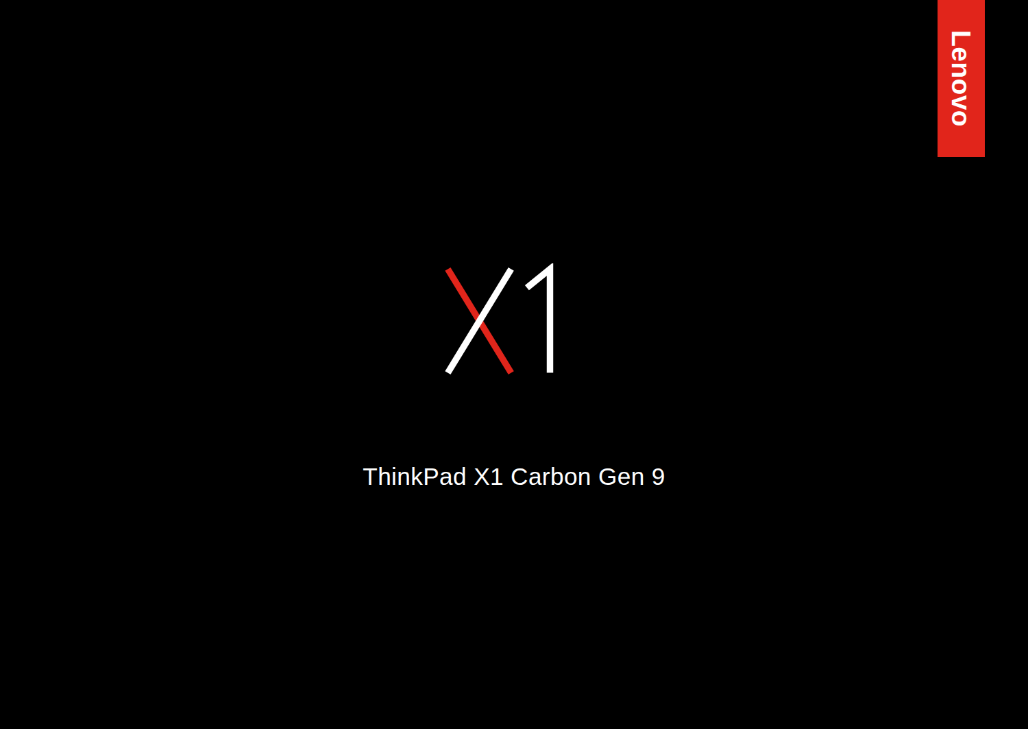Lenovo
ThinkPad X1 Carbon Gen 9